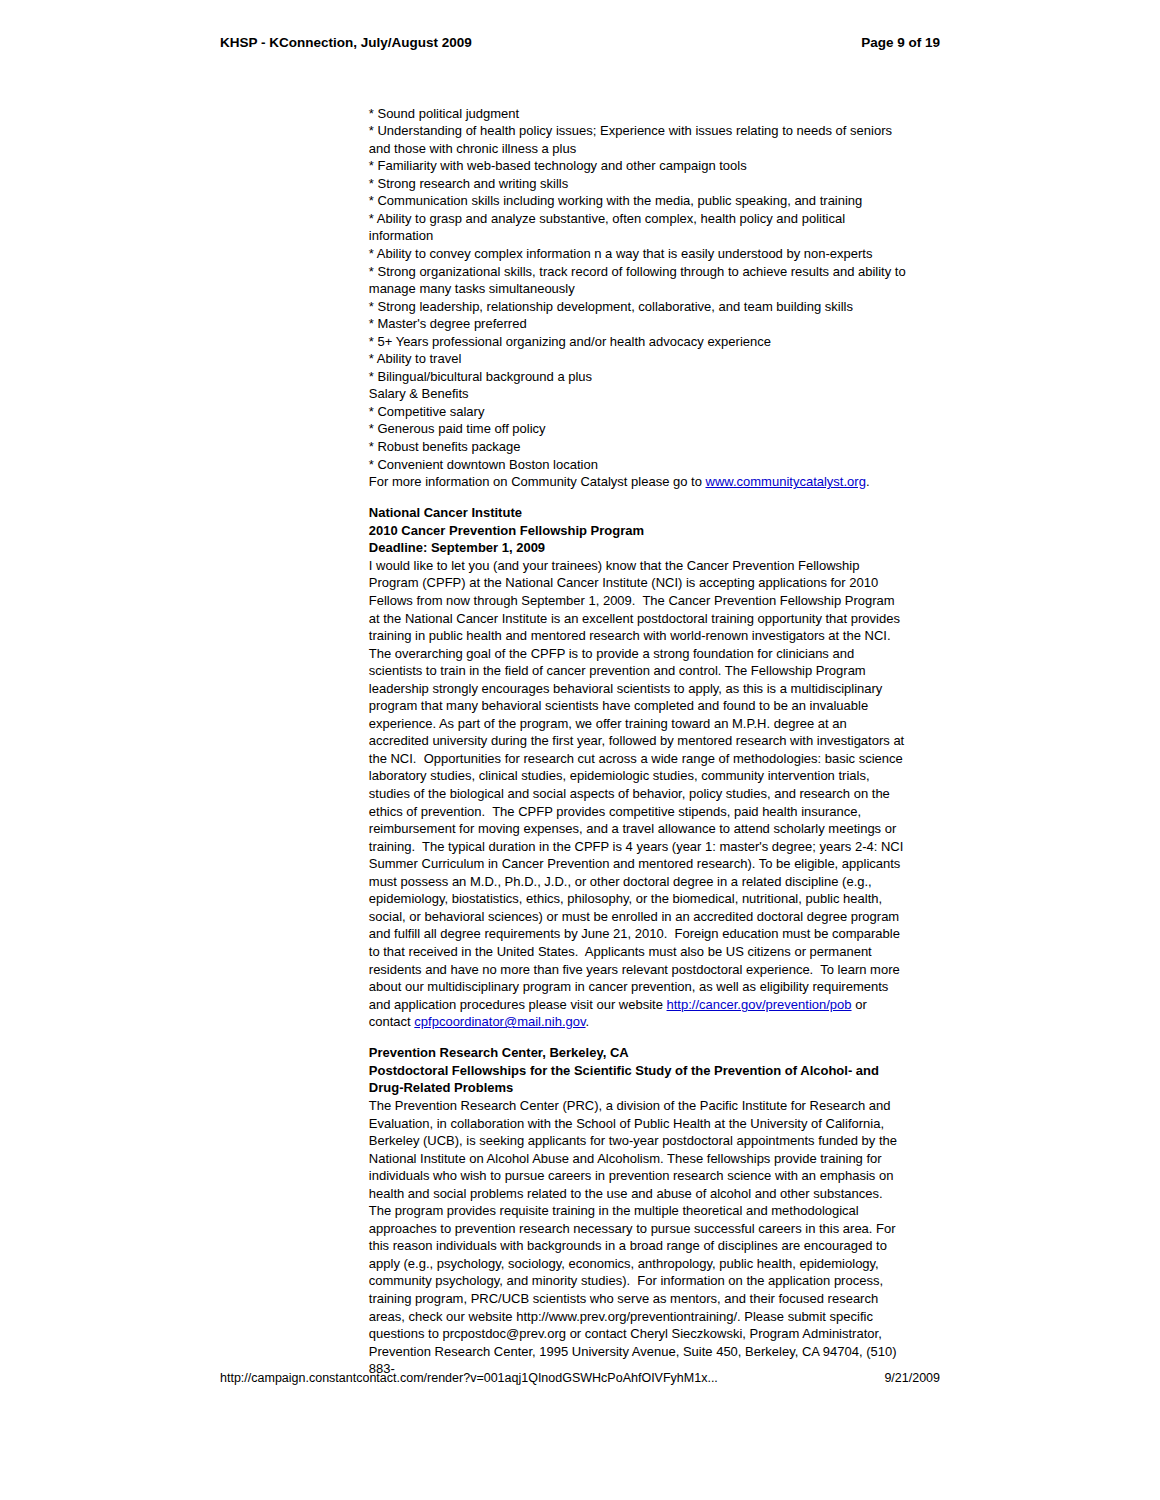KHSP - KConnection, July/August 2009 Page 9 of 19
* Sound political judgment
* Understanding of health policy issues; Experience with issues relating to needs of seniors and those with chronic illness a plus
* Familiarity with web-based technology and other campaign tools
* Strong research and writing skills
* Communication skills including working with the media, public speaking, and training
* Ability to grasp and analyze substantive, often complex, health policy and political information
* Ability to convey complex information n a way that is easily understood by non-experts
* Strong organizational skills, track record of following through to achieve results and ability to manage many tasks simultaneously
* Strong leadership, relationship development, collaborative, and team building skills
* Master's degree preferred
* 5+ Years professional organizing and/or health advocacy experience
* Ability to travel
* Bilingual/bicultural background a plus
Salary & Benefits
* Competitive salary
* Generous paid time off policy
* Robust benefits package
* Convenient downtown Boston location
For more information on Community Catalyst please go to www.communitycatalyst.org.
National Cancer Institute
2010 Cancer Prevention Fellowship Program
Deadline: September 1, 2009
I would like to let you (and your trainees) know that the Cancer Prevention Fellowship Program (CPFP) at the National Cancer Institute (NCI) is accepting applications for 2010 Fellows from now through September 1, 2009. The Cancer Prevention Fellowship Program at the National Cancer Institute is an excellent postdoctoral training opportunity that provides training in public health and mentored research with world-renown investigators at the NCI. The overarching goal of the CPFP is to provide a strong foundation for clinicians and scientists to train in the field of cancer prevention and control. The Fellowship Program leadership strongly encourages behavioral scientists to apply, as this is a multidisciplinary program that many behavioral scientists have completed and found to be an invaluable experience. As part of the program, we offer training toward an M.P.H. degree at an accredited university during the first year, followed by mentored research with investigators at the NCI. Opportunities for research cut across a wide range of methodologies: basic science laboratory studies, clinical studies, epidemiologic studies, community intervention trials, studies of the biological and social aspects of behavior, policy studies, and research on the ethics of prevention. The CPFP provides competitive stipends, paid health insurance, reimbursement for moving expenses, and a travel allowance to attend scholarly meetings or training. The typical duration in the CPFP is 4 years (year 1: master's degree; years 2-4: NCI Summer Curriculum in Cancer Prevention and mentored research). To be eligible, applicants must possess an M.D., Ph.D., J.D., or other doctoral degree in a related discipline (e.g., epidemiology, biostatistics, ethics, philosophy, or the biomedical, nutritional, public health, social, or behavioral sciences) or must be enrolled in an accredited doctoral degree program and fulfill all degree requirements by June 21, 2010. Foreign education must be comparable to that received in the United States. Applicants must also be US citizens or permanent residents and have no more than five years relevant postdoctoral experience. To learn more about our multidisciplinary program in cancer prevention, as well as eligibility requirements and application procedures please visit our website http://cancer.gov/prevention/pob or contact cpfpcoordinator@mail.nih.gov.
Prevention Research Center, Berkeley, CA
Postdoctoral Fellowships for the Scientific Study of the Prevention of Alcohol- and Drug-Related Problems
The Prevention Research Center (PRC), a division of the Pacific Institute for Research and Evaluation, in collaboration with the School of Public Health at the University of California, Berkeley (UCB), is seeking applicants for two-year postdoctoral appointments funded by the National Institute on Alcohol Abuse and Alcoholism. These fellowships provide training for individuals who wish to pursue careers in prevention research science with an emphasis on health and social problems related to the use and abuse of alcohol and other substances. The program provides requisite training in the multiple theoretical and methodological approaches to prevention research necessary to pursue successful careers in this area. For this reason individuals with backgrounds in a broad range of disciplines are encouraged to apply (e.g., psychology, sociology, economics, anthropology, public health, epidemiology, community psychology, and minority studies). For information on the application process, training program, PRC/UCB scientists who serve as mentors, and their focused research areas, check our website http://www.prev.org/preventiontraining/. Please submit specific questions to prcpostdoc@prev.org or contact Cheryl Sieczkowski, Program Administrator, Prevention Research Center, 1995 University Avenue, Suite 450, Berkeley, CA 94704, (510) 883-
http://campaign.constantcontact.com/render?v=001aqj1QInodGSWHcPoAhfOIVFyhM1x... 9/21/2009